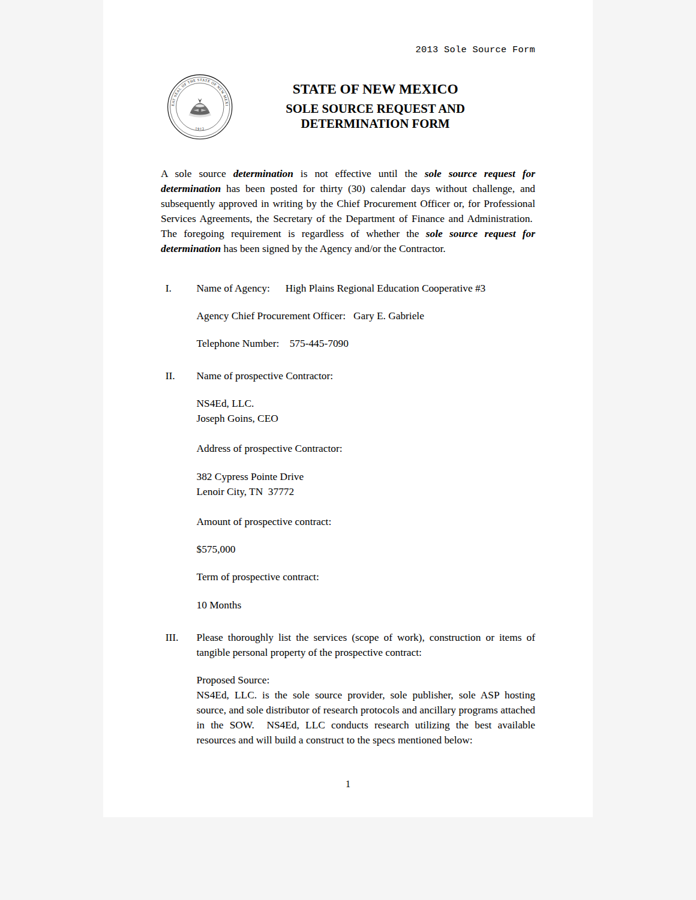2013 Sole Source Form
GREAT SEAL OF THE STATE OF NEW MEXICO 1912
STATE OF NEW MEXICO
SOLE SOURCE REQUEST AND DETERMINATION FORM
A sole source determination is not effective until the sole source request for determination has been posted for thirty (30) calendar days without challenge, and subsequently approved in writing by the Chief Procurement Officer or, for Professional Services Agreements, the Secretary of the Department of Finance and Administration. The foregoing requirement is regardless of whether the sole source request for determination has been signed by the Agency and/or the Contractor.
I.
Name of Agency: High Plains Regional Education Cooperative #3
Agency Chief Procurement Officer: Gary E. Gabriele
Telephone Number: 575-445-7090
II.
Name of prospective Contractor:
NS4Ed, LLC.
Joseph Goins, CEO
Address of prospective Contractor:
382 Cypress Pointe Drive
Lenoir City, TN 37772
Amount of prospective contract:
$575,000
Term of prospective contract:
10 Months
III.
Please thoroughly list the services (scope of work), construction or items of tangible personal property of the prospective contract:
Proposed Source:
NS4Ed, LLC. is the sole source provider, sole publisher, sole ASP hosting source, and sole distributor of research protocols and ancillary programs attached in the SOW. NS4Ed, LLC conducts research utilizing the best available resources and will build a construct to the specs mentioned below:
1